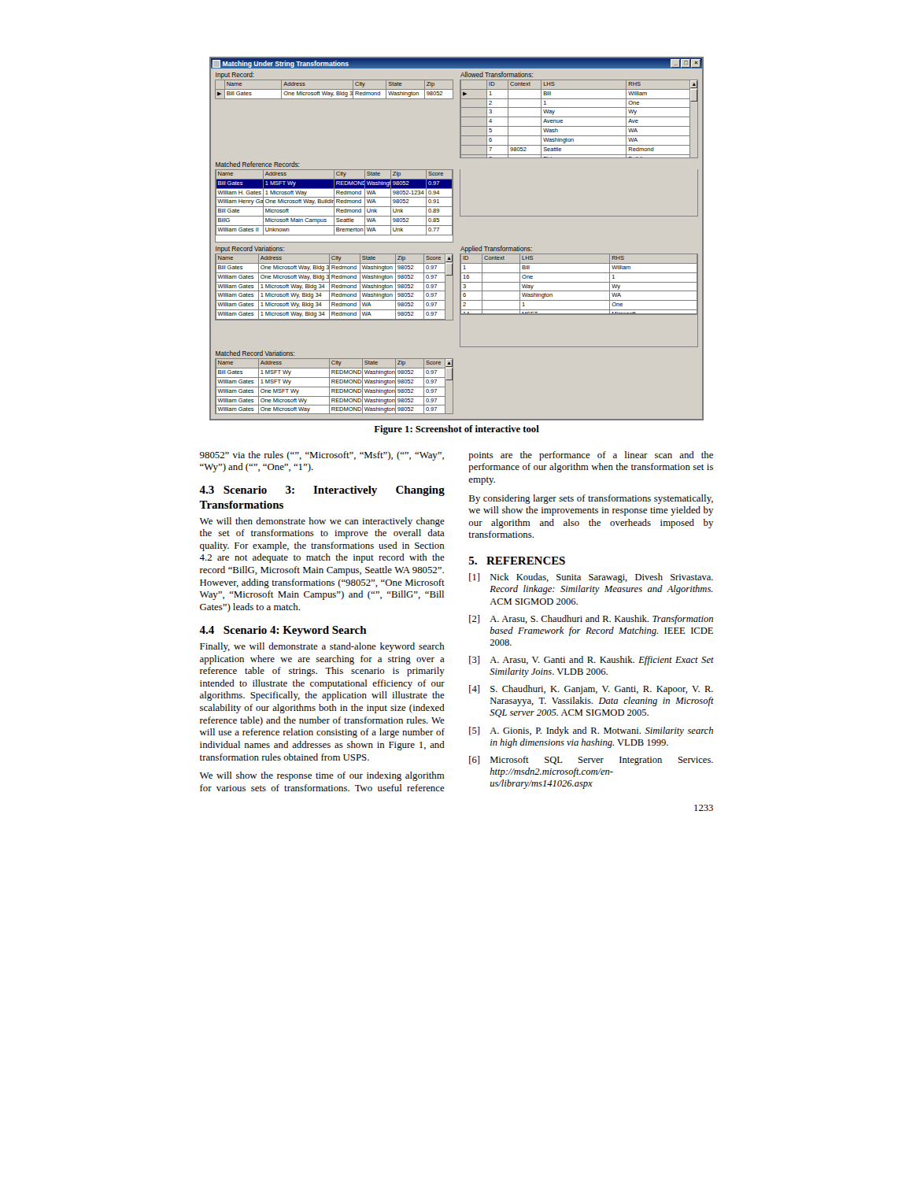Matching Under String Transformations
_□×
Input Record:
| | Name | Address | City | State | Zip |
| --- | --- | --- | --- | --- | --- |
| ▶ | Bill Gates | One Microsoft Way, Bldg 34 | Redmond | Washington | 98052 |
Allowed Transformations:
| | ID | Context | LHS | RHS |
| --- | --- | --- | --- | --- |
| ▶ | 1 | | Bill | William |
| | 2 | | 1 | One |
| | 3 | | Way | Wy |
| | 4 | | Avenue | Ave |
| | 5 | | Wash | WA |
| | 6 | | Washington | WA |
| | 7 | 98052 | Seattle | Redmond |
| | 8 | | Bldg. | Building |
| | 9 | | United States of America | USA |
| | 10 | | Southwest | SW |
▲
Matched Reference Records:
| Name | Address | City | State | Zip | Score |
| --- | --- | --- | --- | --- | --- |
| Bill Gates | 1 MSFT Wy | REDMOND | Washington | 98052 | 0.97 |
| William H. Gates | 1 Microsoft Way | Redmond | WA | 98052-1234 | 0.94 |
| William Henry Gates III | One Microsoft Way, Building 34, Room 5320 | Redmond | WA | 98052 | 0.91 |
| Bill Gate | Microsoft | Redmond | Unk | Unk | 0.89 |
| BillG | Microsoft Main Campus | Seattle | WA | 98052 | 0.85 |
| William Gates II | Unknown | Bremerton | WA | Unk | 0.77 |
Input Record Variations:
| Name | Address | City | State | Zip | Score |
| --- | --- | --- | --- | --- | --- |
| Bill Gates | One Microsoft Way, Bldg 34 | Redmond | Washington | 98052 | 0.97 |
| William Gates | One Microsoft Way, Bldg 34 | Redmond | Washington | 98052 | 0.97 |
| William Gates | 1 Microsoft Way, Bldg 34 | Redmond | Washington | 98052 | 0.97 |
| William Gates | 1 Microsoft Wy, Bldg 34 | Redmond | Washington | 98052 | 0.97 |
| William Gates | 1 Microsoft Wy, Bldg 34 | Redmond | WA | 98052 | 0.97 |
| William Gates | 1 Microsoft Way, Bldg 34 | Redmond | WA | 98052 | 0.97 |
| William Gates | One Microsoft Wy, Bldg 34 | Redmond | Washington | 98052 | 0.97 |
▲
Applied Transformations:
| ID | Context | LHS | RHS |
| --- | --- | --- | --- |
| 1 | | Bill | William |
| 16 | | One | 1 |
| 3 | | Way | Wy |
| 6 | | Washington | WA |
| 2 | | 1 | One |
| 14 | | MSFT | Microsoft |
| 17 | | Wy | Way |
Matched Record Variations:
| Name | Address | City | State | Zip | Score |
| --- | --- | --- | --- | --- | --- |
| Bill Gates | 1 MSFT Wy | REDMOND | Washington | 98052 | 0.97 |
| William Gates | 1 MSFT Wy | REDMOND | Washington | 98052 | 0.97 |
| William Gates | One MSFT Wy | REDMOND | Washington | 98052 | 0.97 |
| William Gates | One Microsoft Wy | REDMOND | Washington | 98052 | 0.97 |
| William Gates | One Microsoft Way | REDMOND | Washington | 98052 | 0.97 |
| William Gates | One Microsoft Way | REDMOND | WA | 98052 | 0.97 |
| William Gates | One Microsoft Wy | REDMOND | WA | 98052 | 0.97 |
▲
Figure 1: Screenshot of interactive tool
98052” via the rules (“”, “Microsoft”, “Msft”), (“”, “Way”, “Wy”) and (“”, “One”, “1”).
4.3 Scenario 3: Interactively Changing Transformations
We will then demonstrate how we can interactively change the set of transformations to improve the overall data quality. For example, the transformations used in Section 4.2 are not adequate to match the input record with the record “BillG, Microsoft Main Campus, Seattle WA 98052”. However, adding transformations (“98052”, “One Microsoft Way”, “Microsoft Main Campus”) and (“”, “BillG”, “Bill Gates”) leads to a match.
4.4 Scenario 4: Keyword Search
Finally, we will demonstrate a stand-alone keyword search application where we are searching for a string over a reference table of strings. This scenario is primarily intended to illustrate the computational efficiency of our algorithms. Specifically, the application will illustrate the scalability of our algorithms both in the input size (indexed reference table) and the number of transformation rules. We will use a reference relation consisting of a large number of individual names and addresses as shown in Figure 1, and transformation rules obtained from USPS.
We will show the response time of our indexing algorithm for various sets of transformations. Two useful reference points are the performance of a linear scan and the performance of our algorithm when the transformation set is empty.
By considering larger sets of transformations systematically, we will show the improvements in response time yielded by our algorithm and also the overheads imposed by transformations.
5. REFERENCES
[1] Nick Koudas, Sunita Sarawagi, Divesh Srivastava. Record linkage: Similarity Measures and Algorithms. ACM SIGMOD 2006.
[2] A. Arasu, S. Chaudhuri and R. Kaushik. Transformation based Framework for Record Matching. IEEE ICDE 2008.
[3] A. Arasu, V. Ganti and R. Kaushik. Efficient Exact Set Similarity Joins. VLDB 2006.
[4] S. Chaudhuri, K. Ganjam, V. Ganti, R. Kapoor, V. R. Narasayya, T. Vassilakis. Data cleaning in Microsoft SQL server 2005. ACM SIGMOD 2005.
[5] A. Gionis, P. Indyk and R. Motwani. Similarity search in high dimensions via hashing. VLDB 1999.
[6] Microsoft SQL Server Integration Services. http://msdn2.microsoft.com/en-us/library/ms141026.aspx
1233